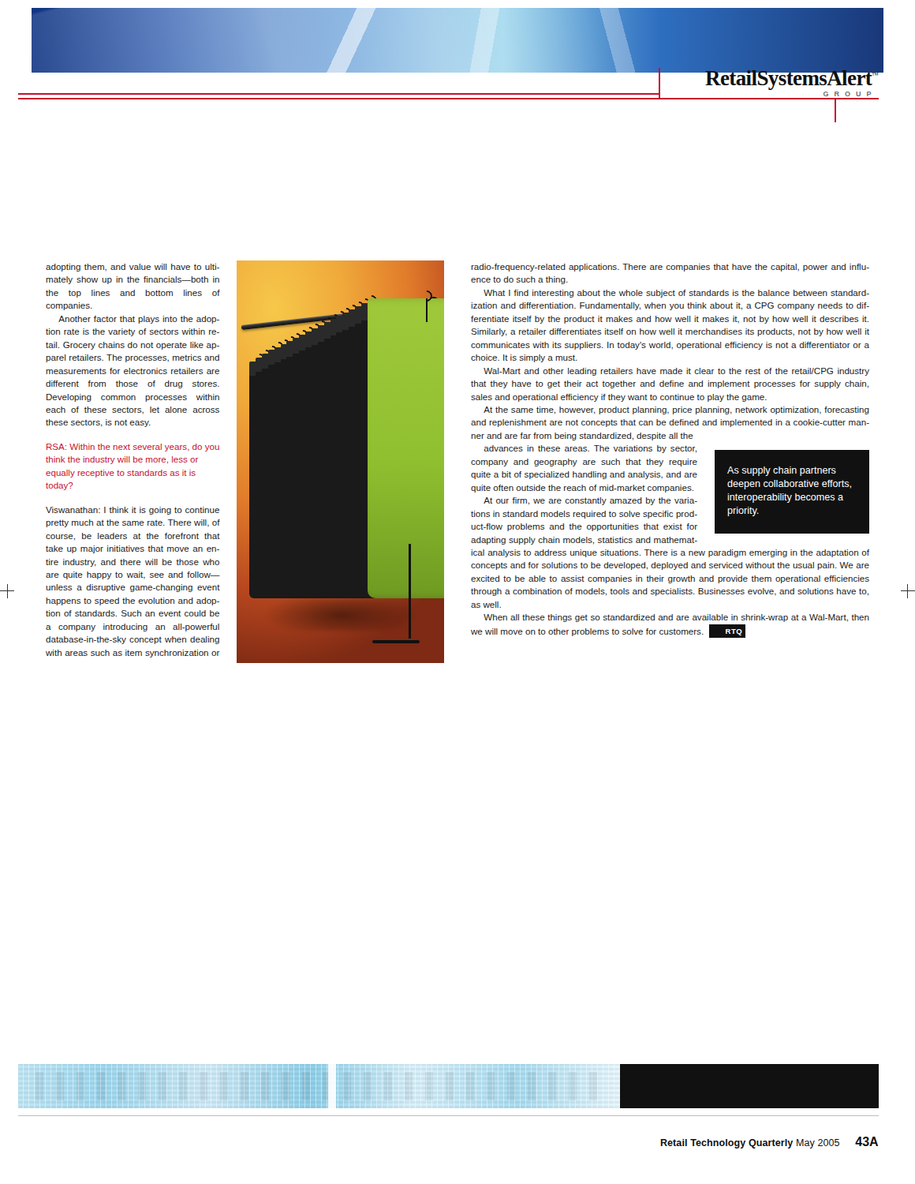RetailSystemsAlert™
GROUP
adopting them, and value will have to ultimately show up in the financials—both in the top lines and bottom lines of companies.
Another factor that plays into the adoption rate is the variety of sectors within retail. Grocery chains do not operate like apparel retailers. The processes, metrics and measurements for electronics retailers are different from those of drug stores. Developing common processes within each of these sectors, let alone across these sectors, is not easy.
RSA: Within the next several years, do you think the industry will be more, less or equally receptive to standards as it is today?
Viswanathan: I think it is going to continue pretty much at the same rate. There will, of course, be leaders at the forefront that take up major initiatives that move an entire industry, and there will be those who are quite happy to wait, see and follow—unless a disruptive game-changing event happens to speed the evolution and adoption of standards. Such an event could be a company introducing an all-powerful database-in-the-sky concept when dealing with areas such as item synchronization or radio-frequency-related applications. There are companies that have the capital, power and influence to do such a thing.
What I find interesting about the whole subject of standards is the balance between standardization and differentiation. Fundamentally, when you think about it, a CPG company needs to differentiate itself by the product it makes and how well it makes it, not by how well it describes it. Similarly, a retailer differentiates itself on how well it merchandises its products, not by how well it communicates with its suppliers. In today's world, operational efficiency is not a differentiator or a choice. It is simply a must.
Wal-Mart and other leading retailers have made it clear to the rest of the retail/CPG industry that they have to get their act together and define and implement processes for supply chain, sales and operational efficiency if they want to continue to play the game.
At the same time, however, product planning, price planning, network optimization, forecasting and replenishment are not concepts that can be defined and implemented in a cookie-cutter manner and are far from being standardized, despite all the
As supply chain partners deepen collaborative efforts, interoperability becomes a priority.
advances in these areas. The variations by sector, company and geography are such that they require quite a bit of specialized handling and analysis, and are quite often outside the reach of mid-market companies.
At our firm, we are constantly amazed by the variations in standard models required to solve specific product-flow problems and the opportunities that exist for adapting supply chain models, statistics and mathematical analysis to address unique situations. There is a new paradigm emerging in the adaptation of concepts and for solutions to be developed, deployed and serviced without the usual pain. We are excited to be able to assist companies in their growth and provide them operational efficiencies through a combination of models, tools and specialists. Businesses evolve, and solutions have to, as well.
When all these things get so standardized and are available in shrink-wrap at a Wal-Mart, then we will move on to other problems to solve for customers. RTQ
Retail Technology Quarterly May 2005 43A